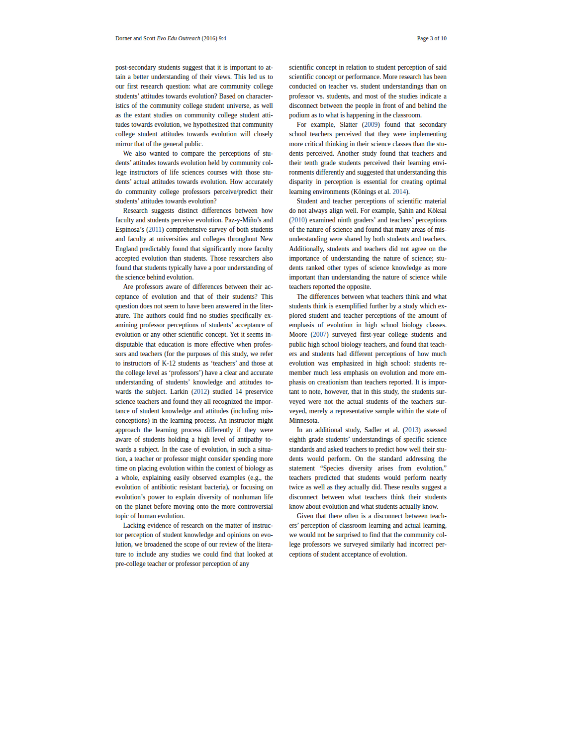Dorner and Scott Evo Edu Outreach (2016) 9:4
Page 3 of 10
post-secondary students suggest that it is important to attain a better understanding of their views. This led us to our first research question: what are community college students’ attitudes towards evolution? Based on characteristics of the community college student universe, as well as the extant studies on community college student attitudes towards evolution, we hypothesized that community college student attitudes towards evolution will closely mirror that of the general public.
We also wanted to compare the perceptions of students’ attitudes towards evolution held by community college instructors of life sciences courses with those students’ actual attitudes towards evolution. How accurately do community college professors perceive/predict their students’ attitudes towards evolution?
Research suggests distinct differences between how faculty and students perceive evolution. Paz-y-Miño’s and Espinosa’s (2011) comprehensive survey of both students and faculty at universities and colleges throughout New England predictably found that significantly more faculty accepted evolution than students. Those researchers also found that students typically have a poor understanding of the science behind evolution.
Are professors aware of differences between their acceptance of evolution and that of their students? This question does not seem to have been answered in the literature. The authors could find no studies specifically examining professor perceptions of students’ acceptance of evolution or any other scientific concept. Yet it seems indisputable that education is more effective when professors and teachers (for the purposes of this study, we refer to instructors of K-12 students as ‘teachers’ and those at the college level as ‘professors’) have a clear and accurate understanding of students’ knowledge and attitudes towards the subject. Larkin (2012) studied 14 preservice science teachers and found they all recognized the importance of student knowledge and attitudes (including misconceptions) in the learning process. An instructor might approach the learning process differently if they were aware of students holding a high level of antipathy towards a subject. In the case of evolution, in such a situation, a teacher or professor might consider spending more time on placing evolution within the context of biology as a whole, explaining easily observed examples (e.g., the evolution of antibiotic resistant bacteria), or focusing on evolution’s power to explain diversity of nonhuman life on the planet before moving onto the more controversial topic of human evolution.
Lacking evidence of research on the matter of instructor perception of student knowledge and opinions on evolution, we broadened the scope of our review of the literature to include any studies we could find that looked at pre-college teacher or professor perception of any
scientific concept in relation to student perception of said scientific concept or performance. More research has been conducted on teacher vs. student understandings than on professor vs. students, and most of the studies indicate a disconnect between the people in front of and behind the podium as to what is happening in the classroom.
For example, Slatter (2009) found that secondary school teachers perceived that they were implementing more critical thinking in their science classes than the students perceived. Another study found that teachers and their tenth grade students perceived their learning environments differently and suggested that understanding this disparity in perception is essential for creating optimal learning environments (Könings et al. 2014).
Student and teacher perceptions of scientific material do not always align well. For example, Şahin and Köksal (2010) examined ninth graders’ and teachers’ perceptions of the nature of science and found that many areas of misunderstanding were shared by both students and teachers. Additionally, students and teachers did not agree on the importance of understanding the nature of science; students ranked other types of science knowledge as more important than understanding the nature of science while teachers reported the opposite.
The differences between what teachers think and what students think is exemplified further by a study which explored student and teacher perceptions of the amount of emphasis of evolution in high school biology classes. Moore (2007) surveyed first-year college students and public high school biology teachers, and found that teachers and students had different perceptions of how much evolution was emphasized in high school: students remember much less emphasis on evolution and more emphasis on creationism than teachers reported. It is important to note, however, that in this study, the students surveyed were not the actual students of the teachers surveyed, merely a representative sample within the state of Minnesota.
In an additional study, Sadler et al. (2013) assessed eighth grade students’ understandings of specific science standards and asked teachers to predict how well their students would perform. On the standard addressing the statement “Species diversity arises from evolution,” teachers predicted that students would perform nearly twice as well as they actually did. These results suggest a disconnect between what teachers think their students know about evolution and what students actually know.
Given that there often is a disconnect between teachers’ perception of classroom learning and actual learning, we would not be surprised to find that the community college professors we surveyed similarly had incorrect perceptions of student acceptance of evolution.